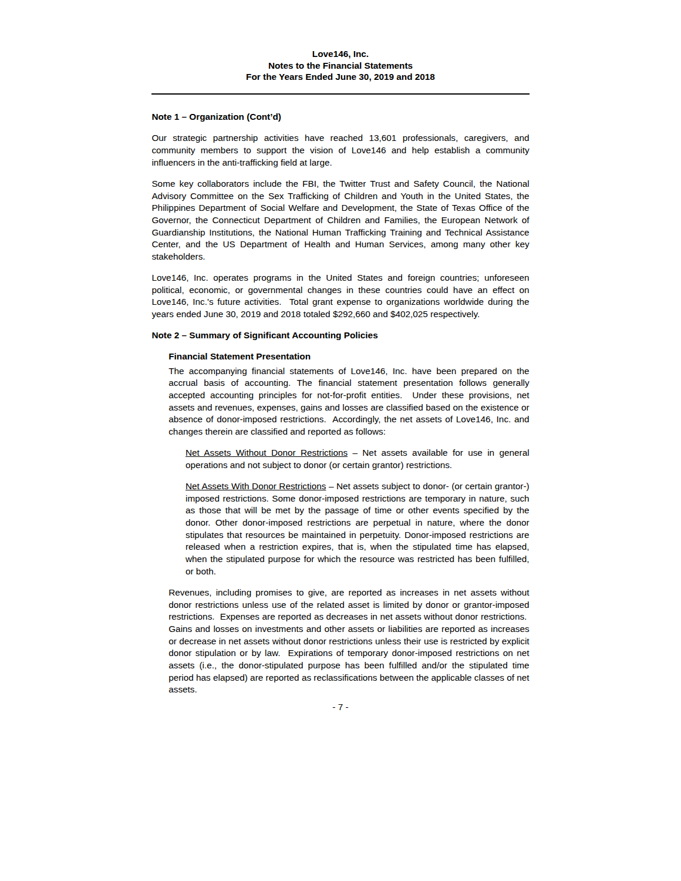Love146, Inc. Notes to the Financial Statements For the Years Ended June 30, 2019 and 2018
Note 1 – Organization (Cont’d)
Our strategic partnership activities have reached 13,601 professionals, caregivers, and community members to support the vision of Love146 and help establish a community influencers in the anti-trafficking field at large.
Some key collaborators include the FBI, the Twitter Trust and Safety Council, the National Advisory Committee on the Sex Trafficking of Children and Youth in the United States, the Philippines Department of Social Welfare and Development, the State of Texas Office of the Governor, the Connecticut Department of Children and Families, the European Network of Guardianship Institutions, the National Human Trafficking Training and Technical Assistance Center, and the US Department of Health and Human Services, among many other key stakeholders.
Love146, Inc. operates programs in the United States and foreign countries; unforeseen political, economic, or governmental changes in these countries could have an effect on Love146, Inc.'s future activities. Total grant expense to organizations worldwide during the years ended June 30, 2019 and 2018 totaled $292,660 and $402,025 respectively.
Note 2 – Summary of Significant Accounting Policies
Financial Statement Presentation
The accompanying financial statements of Love146, Inc. have been prepared on the accrual basis of accounting. The financial statement presentation follows generally accepted accounting principles for not-for-profit entities. Under these provisions, net assets and revenues, expenses, gains and losses are classified based on the existence or absence of donor-imposed restrictions. Accordingly, the net assets of Love146, Inc. and changes therein are classified and reported as follows:
Net Assets Without Donor Restrictions – Net assets available for use in general operations and not subject to donor (or certain grantor) restrictions.
Net Assets With Donor Restrictions – Net assets subject to donor- (or certain grantor-) imposed restrictions. Some donor-imposed restrictions are temporary in nature, such as those that will be met by the passage of time or other events specified by the donor. Other donor-imposed restrictions are perpetual in nature, where the donor stipulates that resources be maintained in perpetuity. Donor-imposed restrictions are released when a restriction expires, that is, when the stipulated time has elapsed, when the stipulated purpose for which the resource was restricted has been fulfilled, or both.
Revenues, including promises to give, are reported as increases in net assets without donor restrictions unless use of the related asset is limited by donor or grantor-imposed restrictions. Expenses are reported as decreases in net assets without donor restrictions. Gains and losses on investments and other assets or liabilities are reported as increases or decrease in net assets without donor restrictions unless their use is restricted by explicit donor stipulation or by law. Expirations of temporary donor-imposed restrictions on net assets (i.e., the donor-stipulated purpose has been fulfilled and/or the stipulated time period has elapsed) are reported as reclassifications between the applicable classes of net assets.
- 7 -